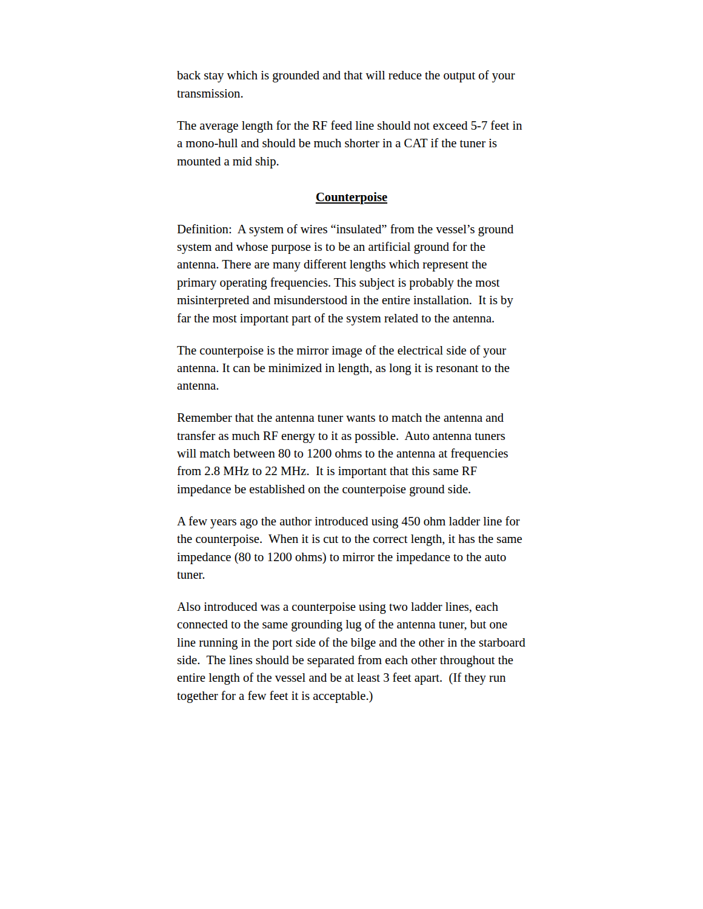back stay which is grounded and that will reduce the output of your transmission.
The average length for the RF feed line should not exceed 5-7 feet in a mono-hull and should be much shorter in a CAT if the tuner is mounted a mid ship.
Counterpoise
Definition: A system of wires “insulated” from the vessel’s ground system and whose purpose is to be an artificial ground for the antenna. There are many different lengths which represent the primary operating frequencies. This subject is probably the most misinterpreted and misunderstood in the entire installation. It is by far the most important part of the system related to the antenna.
The counterpoise is the mirror image of the electrical side of your antenna. It can be minimized in length, as long it is resonant to the antenna.
Remember that the antenna tuner wants to match the antenna and transfer as much RF energy to it as possible. Auto antenna tuners will match between 80 to 1200 ohms to the antenna at frequencies from 2.8 MHz to 22 MHz. It is important that this same RF impedance be established on the counterpoise ground side.
A few years ago the author introduced using 450 ohm ladder line for the counterpoise. When it is cut to the correct length, it has the same impedance (80 to 1200 ohms) to mirror the impedance to the auto tuner.
Also introduced was a counterpoise using two ladder lines, each connected to the same grounding lug of the antenna tuner, but one line running in the port side of the bilge and the other in the starboard side. The lines should be separated from each other throughout the entire length of the vessel and be at least 3 feet apart. (If they run together for a few feet it is acceptable.)